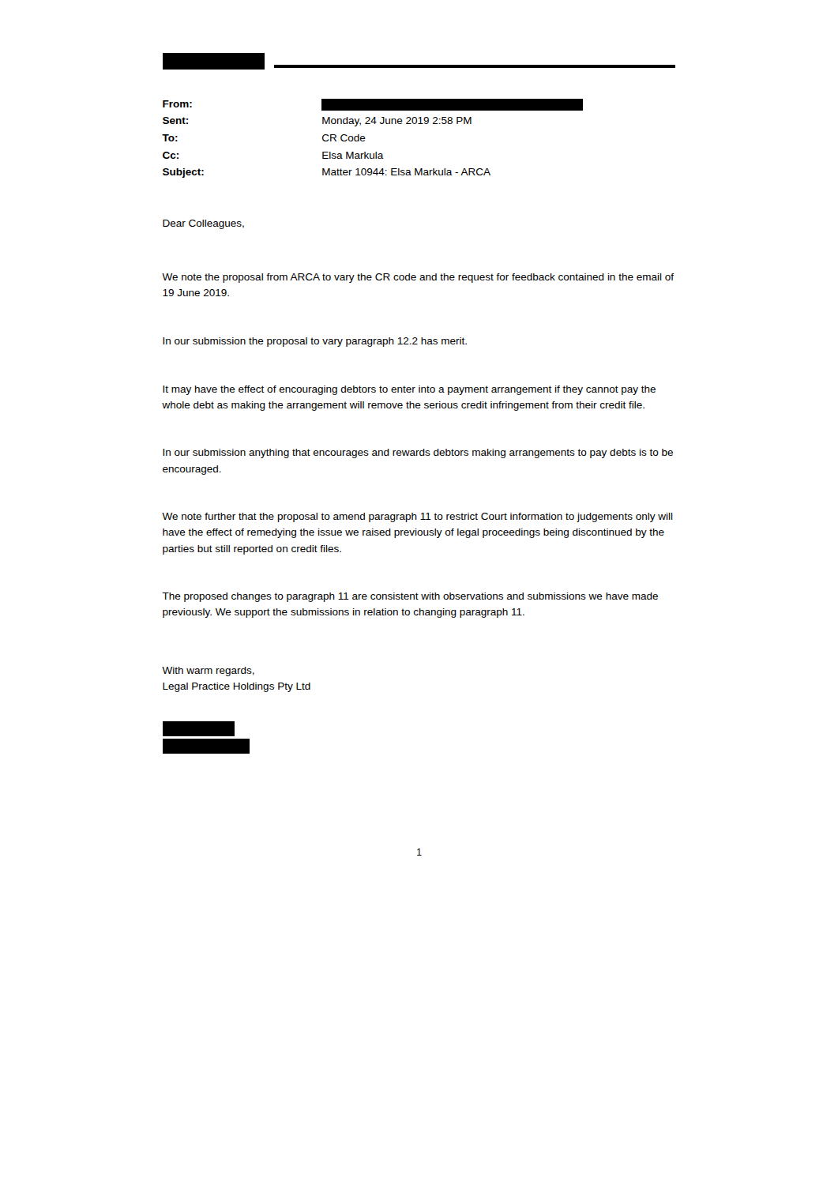| From: | |
| Sent: | Monday, 24 June 2019 2:58 PM |
| To: | CR Code |
| Cc: | Elsa Markula |
| Subject: | Matter 10944: Elsa Markula - ARCA |
Dear Colleagues,
We note the proposal from ARCA to vary the CR code and the request for feedback contained in the email of 19 June 2019.
In our submission the proposal to vary paragraph 12.2 has merit.
It may have the effect of encouraging debtors to enter into a payment arrangement if they cannot pay the whole debt as making the arrangement will remove the serious credit infringement from their credit file.
In our submission anything that encourages and rewards debtors making arrangements to pay debts is to be encouraged.
We note further that the proposal to amend paragraph 11 to restrict Court information to judgements only will have the effect of remedying the issue we raised previously of legal proceedings being discontinued by the parties but still reported on credit files.
The proposed changes to paragraph 11 are consistent with observations and submissions we have made previously. We support the submissions in relation to changing paragraph 11.
With warm regards,
Legal Practice Holdings Pty Ltd
1